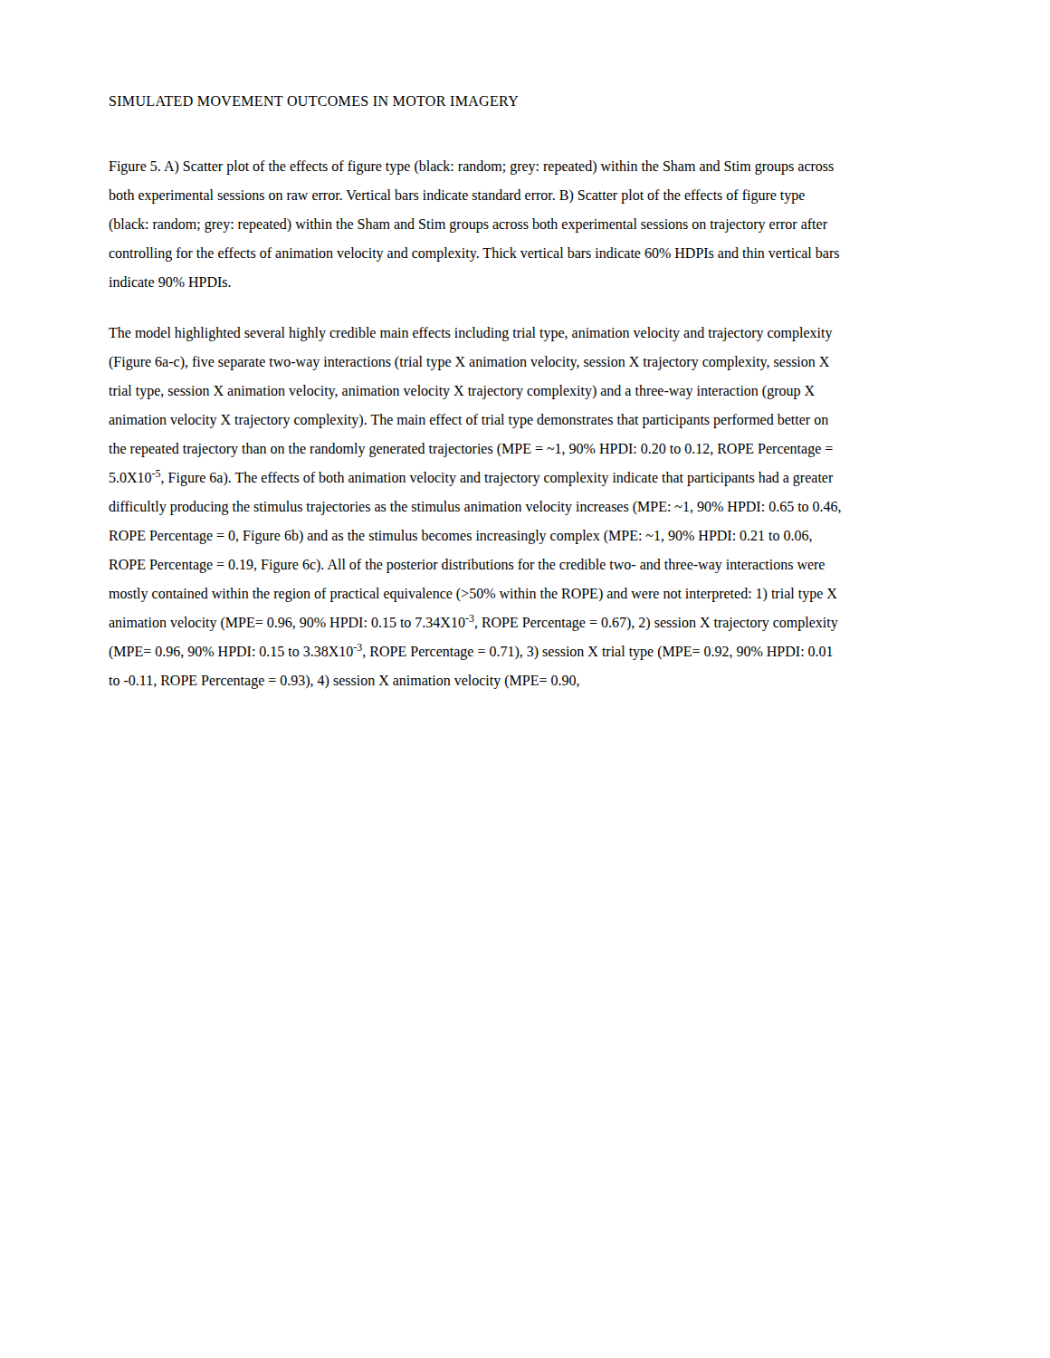SIMULATED MOVEMENT OUTCOMES IN MOTOR IMAGERY
Figure 5. A) Scatter plot of the effects of figure type (black: random; grey: repeated) within the Sham and Stim groups across both experimental sessions on raw error. Vertical bars indicate standard error. B) Scatter plot of the effects of figure type (black: random; grey: repeated) within the Sham and Stim groups across both experimental sessions on trajectory error after controlling for the effects of animation velocity and complexity. Thick vertical bars indicate 60% HDPIs and thin vertical bars indicate 90% HPDIs.
The model highlighted several highly credible main effects including trial type, animation velocity and trajectory complexity (Figure 6a-c), five separate two-way interactions (trial type X animation velocity, session X trajectory complexity, session X trial type, session X animation velocity, animation velocity X trajectory complexity) and a three-way interaction (group X animation velocity X trajectory complexity). The main effect of trial type demonstrates that participants performed better on the repeated trajectory than on the randomly generated trajectories (MPE = ~1, 90% HPDI: 0.20 to 0.12, ROPE Percentage = 5.0X10-5, Figure 6a). The effects of both animation velocity and trajectory complexity indicate that participants had a greater difficultly producing the stimulus trajectories as the stimulus animation velocity increases (MPE: ~1, 90% HPDI: 0.65 to 0.46, ROPE Percentage = 0, Figure 6b) and as the stimulus becomes increasingly complex (MPE: ~1, 90% HPDI: 0.21 to 0.06, ROPE Percentage = 0.19, Figure 6c). All of the posterior distributions for the credible two- and three-way interactions were mostly contained within the region of practical equivalence (>50% within the ROPE) and were not interpreted: 1) trial type X animation velocity (MPE= 0.96, 90% HPDI: 0.15 to 7.34X10-3, ROPE Percentage = 0.67), 2) session X trajectory complexity (MPE= 0.96, 90% HPDI: 0.15 to 3.38X10-3, ROPE Percentage = 0.71), 3) session X trial type (MPE= 0.92, 90% HPDI: 0.01 to -0.11, ROPE Percentage = 0.93), 4) session X animation velocity (MPE= 0.90,